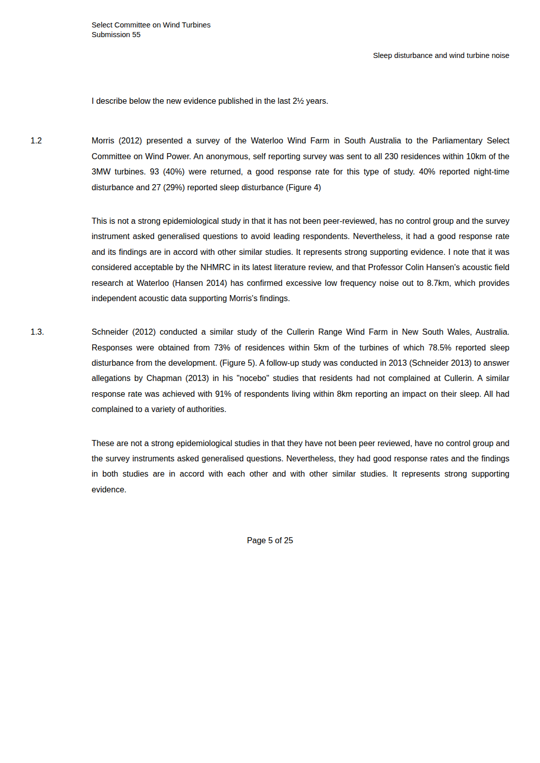Select Committee on Wind Turbines
Submission 55
Sleep disturbance and wind turbine noise
I describe below the new evidence published in the last 2½ years.
1.2
Morris (2012) presented a survey of the Waterloo Wind Farm in South Australia to the Parliamentary Select Committee on Wind Power. An anonymous, self reporting survey was sent to all 230 residences within 10km of the 3MW turbines. 93 (40%) were returned, a good response rate for this type of study. 40% reported night-time disturbance and 27 (29%) reported sleep disturbance (Figure 4)
This is not a strong epidemiological study in that it has not been peer-reviewed, has no control group and the survey instrument asked generalised questions to avoid leading respondents. Nevertheless, it had a good response rate and its findings are in accord with other similar studies. It represents strong supporting evidence. I note that it was considered acceptable by the NHMRC in its latest literature review, and that Professor Colin Hansen's acoustic field research at Waterloo (Hansen 2014) has confirmed excessive low frequency noise out to 8.7km, which provides independent acoustic data supporting Morris's findings.
1.3.
Schneider (2012) conducted a similar study of the Cullerin Range Wind Farm in New South Wales, Australia. Responses were obtained from 73% of residences within 5km of the turbines of which 78.5% reported sleep disturbance from the development. (Figure 5). A follow-up study was conducted in 2013 (Schneider 2013) to answer allegations by Chapman (2013) in his "nocebo" studies that residents had not complained at Cullerin. A similar response rate was achieved with 91% of respondents living within 8km reporting an impact on their sleep. All had complained to a variety of authorities.
These are not a strong epidemiological studies in that they have not been peer reviewed, have no control group and the survey instruments asked generalised questions. Nevertheless, they had good response rates and the findings in both studies are in accord with each other and with other similar studies. It represents strong supporting evidence.
Page 5 of 25